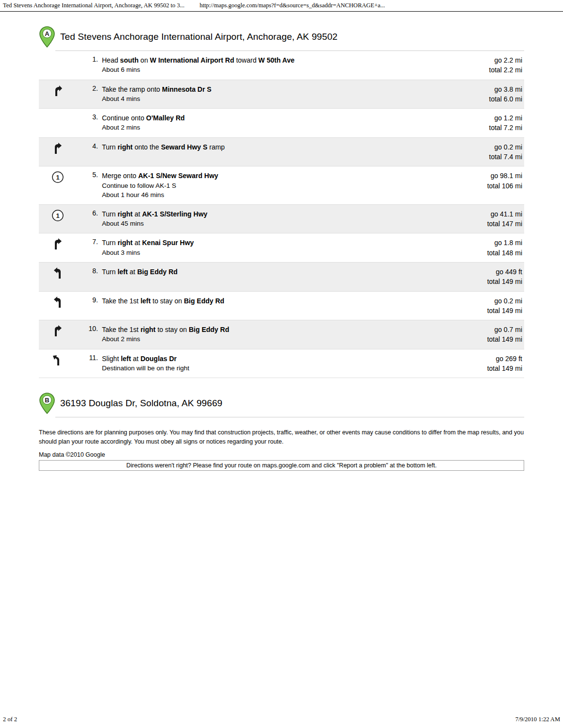Ted Stevens Anchorage International Airport, Anchorage, AK 99502 to 3... http://maps.google.com/maps?f=d&source=s_d&saddr=ANCHORAGE+a...
A
Ted Stevens Anchorage International Airport, Anchorage, AK 99502
| | 1. | Head south on W International Airport Rd toward W 50th Ave About 6 mins | go 2.2 mi total 2.2 mi |
| | 2. | Take the ramp onto Minnesota Dr S About 4 mins | go 3.8 mi total 6.0 mi |
| | 3. | Continue onto O'Malley Rd About 2 mins | go 1.2 mi total 7.2 mi |
| | 4. | Turn right onto the Seward Hwy S ramp | go 0.2 mi total 7.4 mi |
| 1 | 5. | Merge onto AK-1 S/New Seward Hwy Continue to follow AK-1 S About 1 hour 46 mins | go 98.1 mi total 106 mi |
| 1 | 6. | Turn right at AK-1 S/Sterling Hwy About 45 mins | go 41.1 mi total 147 mi |
| | 7. | Turn right at Kenai Spur Hwy About 3 mins | go 1.8 mi total 148 mi |
| | 8. | Turn left at Big Eddy Rd | go 449 ft total 149 mi |
| | 9. | Take the 1st left to stay on Big Eddy Rd | go 0.2 mi total 149 mi |
| | 10. | Take the 1st right to stay on Big Eddy Rd About 2 mins | go 0.7 mi total 149 mi |
| | 11. | Slight left at Douglas Dr Destination will be on the right | go 269 ft total 149 mi |
B
36193 Douglas Dr, Soldotna, AK 99669
These directions are for planning purposes only. You may find that construction projects, traffic, weather, or other events may cause conditions to differ from the map results, and you should plan your route accordingly. You must obey all signs or notices regarding your route.
Map data ©2010 Google
Directions weren't right? Please find your route on maps.google.com and click "Report a problem" at the bottom left.
2 of 2 7/9/2010 1:22 AM